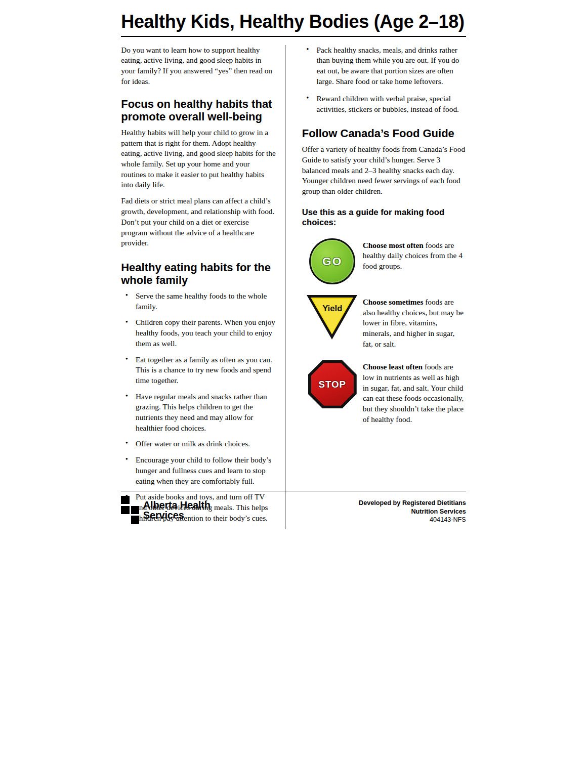Healthy Kids, Healthy Bodies (Age 2–18)
Do you want to learn how to support healthy eating, active living, and good sleep habits in your family? If you answered “yes” then read on for ideas.
Focus on healthy habits that promote overall well-being
Healthy habits will help your child to grow in a pattern that is right for them. Adopt healthy eating, active living, and good sleep habits for the whole family. Set up your home and your routines to make it easier to put healthy habits into daily life.
Fad diets or strict meal plans can affect a child’s growth, development, and relationship with food. Don’t put your child on a diet or exercise program without the advice of a healthcare provider.
Healthy eating habits for the whole family
Serve the same healthy foods to the whole family.
Children copy their parents. When you enjoy healthy foods, you teach your child to enjoy them as well.
Eat together as a family as often as you can. This is a chance to try new foods and spend time together.
Have regular meals and snacks rather than grazing. This helps children to get the nutrients they need and may allow for healthier food choices.
Offer water or milk as drink choices.
Encourage your child to follow their body’s hunger and fullness cues and learn to stop eating when they are comfortably full.
Put aside books and toys, and turn off TV and other devices during meals. This helps children pay attention to their body’s cues.
Pack healthy snacks, meals, and drinks rather than buying them while you are out. If you do eat out, be aware that portion sizes are often large. Share food or take home leftovers.
Reward children with verbal praise, special activities, stickers or bubbles, instead of food.
Follow Canada’s Food Guide
Offer a variety of healthy foods from Canada’s Food Guide to satisfy your child’s hunger. Serve 3 balanced meals and 2–3 healthy snacks each day. Younger children need fewer servings of each food group than older children.
Use this as a guide for making food choices:
GO
Choose most often foods are healthy daily choices from the 4 food groups.
Yield
Choose sometimes foods are also healthy choices, but may be lower in fibre, vitamins, minerals, and higher in sugar, fat, or salt.
STOP
Choose least often foods are low in nutrients as well as high in sugar, fat, and salt. Your child can eat these foods occasionally, but they shouldn’t take the place of healthy food.
Alberta Health
Services
Developed by Registered Dietitians
Nutrition Services
404143-NFS